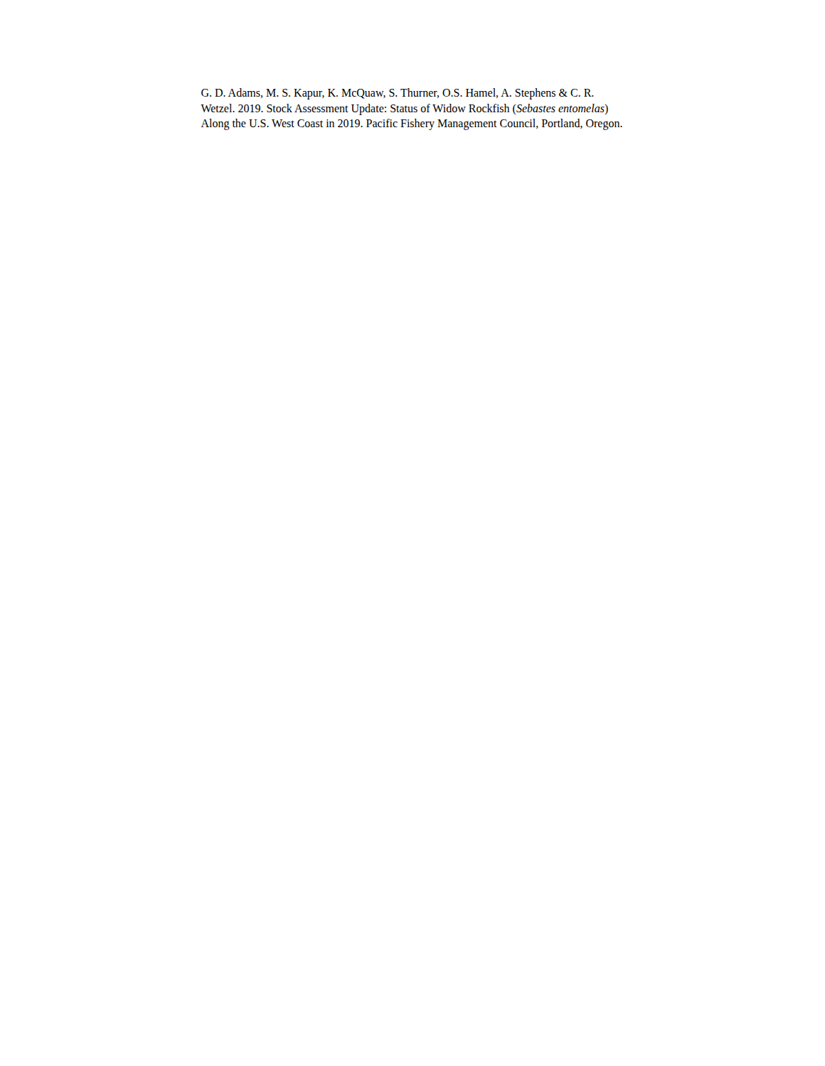G. D. Adams, M. S. Kapur, K. McQuaw, S. Thurner, O.S. Hamel, A. Stephens & C. R. Wetzel. 2019. Stock Assessment Update: Status of Widow Rockfish (Sebastes entomelas) Along the U.S. West Coast in 2019. Pacific Fishery Management Council, Portland, Oregon.